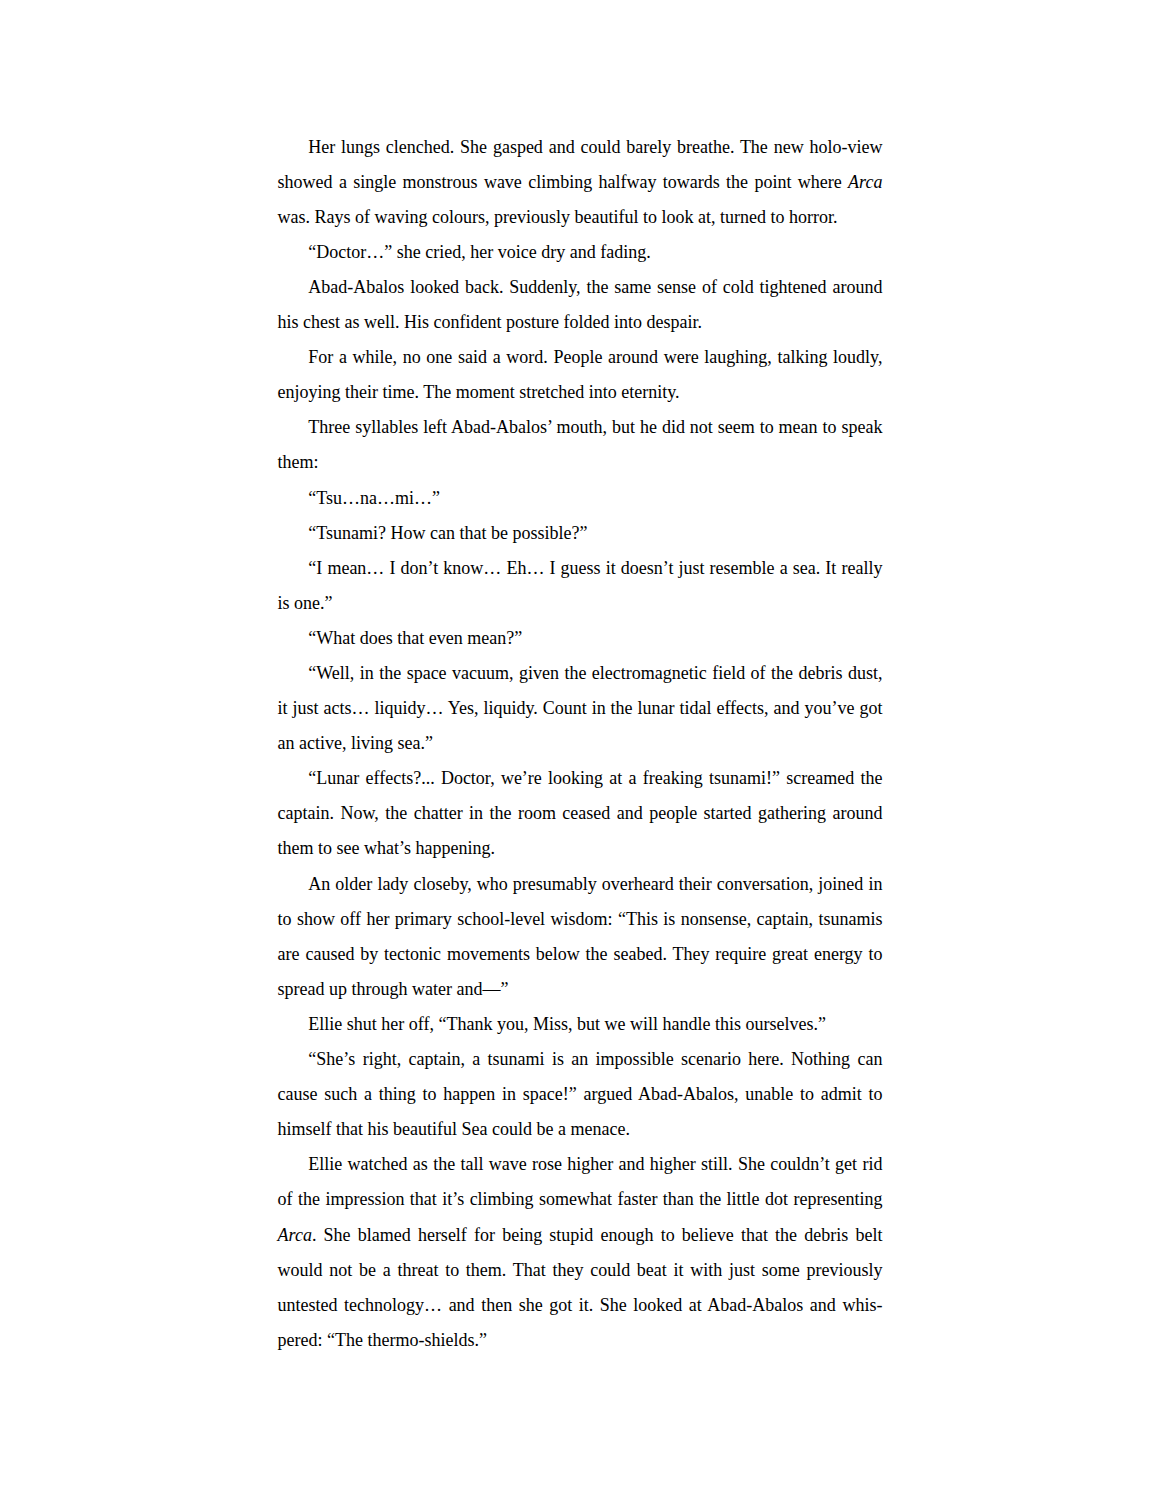Her lungs clenched. She gasped and could barely breathe. The new holo-view showed a single monstrous wave climbing halfway towards the point where Arca was. Rays of waving colours, previously beautiful to look at, turned to horror.
“Doctor…” she cried, her voice dry and fading.
Abad-Abalos looked back. Suddenly, the same sense of cold tightened around his chest as well. His confident posture folded into despair.
For a while, no one said a word. People around were laughing, talking loudly, enjoying their time. The moment stretched into eternity.
Three syllables left Abad-Abalos’ mouth, but he did not seem to mean to speak them:
“Tsu…na…mi…”
“Tsunami? How can that be possible?”
“I mean… I don’t know… Eh… I guess it doesn’t just resemble a sea. It really is one.”
“What does that even mean?”
“Well, in the space vacuum, given the electromagnetic field of the debris dust, it just acts… liquidy… Yes, liquidy. Count in the lunar tidal effects, and you’ve got an active, living sea.”
“Lunar effects?... Doctor, we’re looking at a freaking tsunami!” screamed the captain. Now, the chatter in the room ceased and people started gathering around them to see what’s happening.
An older lady closeby, who presumably overheard their conversation, joined in to show off her primary school-level wisdom: “This is nonsense, captain, tsunamis are caused by tectonic movements below the seabed. They require great energy to spread up through water and—”
Ellie shut her off, “Thank you, Miss, but we will handle this ourselves.”
“She’s right, captain, a tsunami is an impossible scenario here. Nothing can cause such a thing to happen in space!” argued Abad-Abalos, unable to admit to himself that his beautiful Sea could be a menace.
Ellie watched as the tall wave rose higher and higher still. She couldn’t get rid of the impression that it’s climbing somewhat faster than the little dot representing Arca. She blamed herself for being stupid enough to believe that the debris belt would not be a threat to them. That they could beat it with just some previously untested technology… and then she got it. She looked at Abad-Abalos and whispered: “The thermo-shields.”